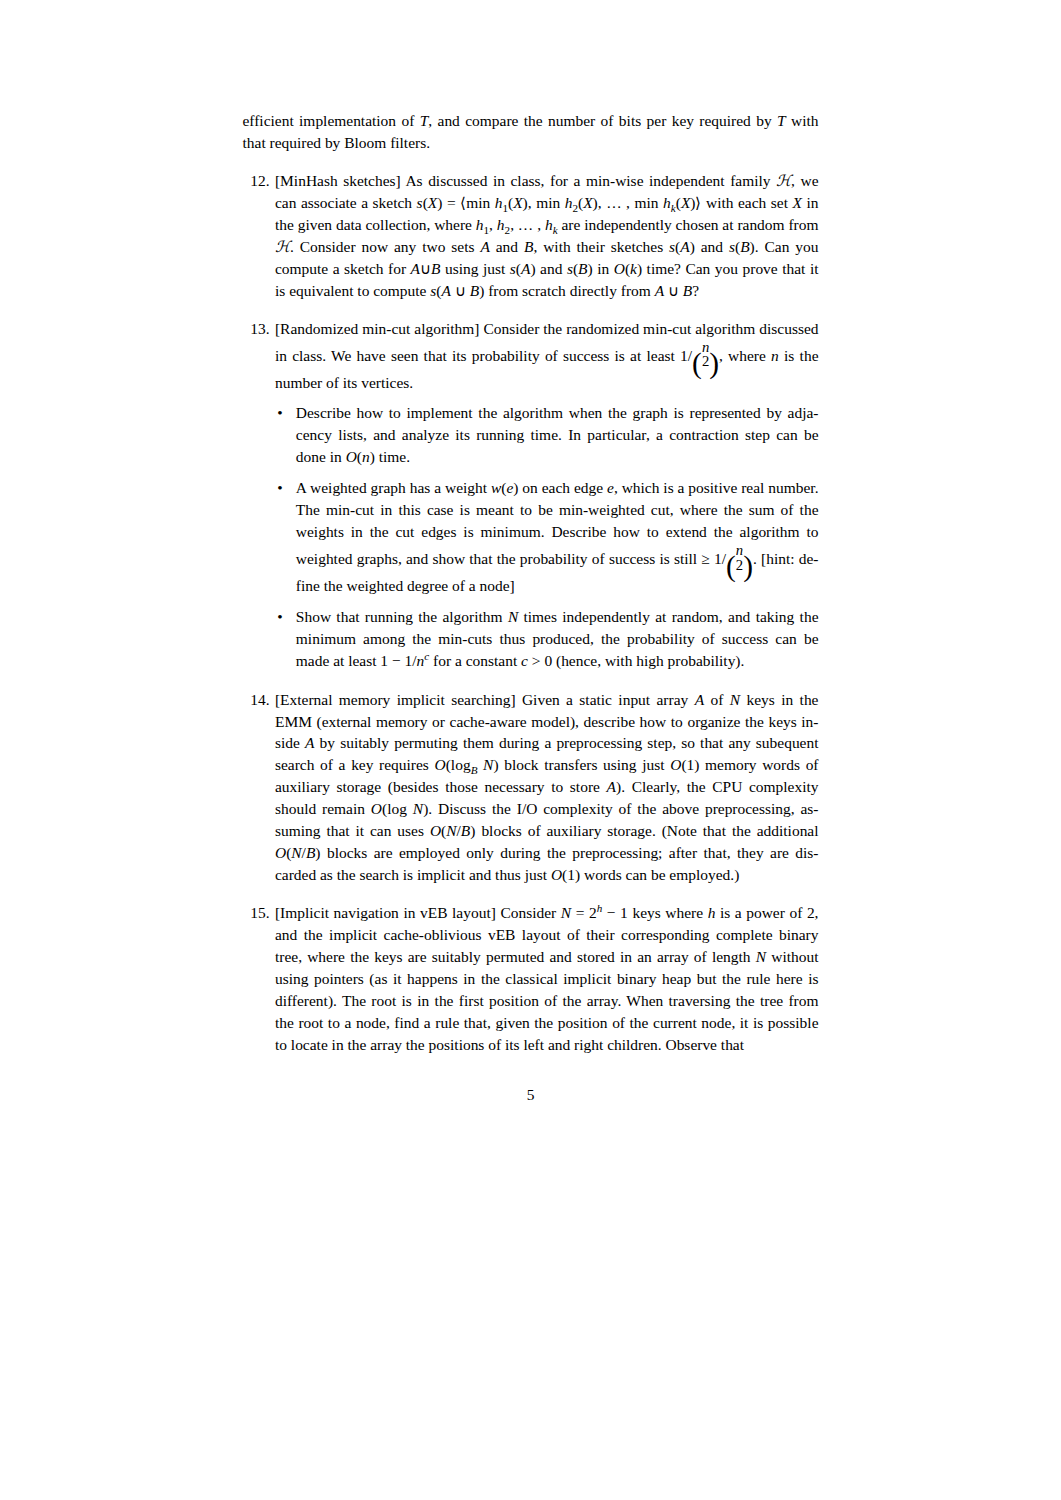efficient implementation of T, and compare the number of bits per key required by T with that required by Bloom filters.
12. [MinHash sketches] As discussed in class, for a min-wise independent family ℋ, we can associate a sketch s(X) = ⟨min h1(X), min h2(X), … , min hk(X)⟩ with each set X in the given data collection, where h1, h2, … , hk are independently chosen at random from ℋ. Consider now any two sets A and B, with their sketches s(A) and s(B). Can you compute a sketch for A∪B using just s(A) and s(B) in O(k) time? Can you prove that it is equivalent to compute s(A ∪ B) from scratch directly from A ∪ B?
13. [Randomized min-cut algorithm] Consider the randomized min-cut algorithm discussed in class. We have seen that its probability of success is at least 1/(n 2), where n is the number of its vertices.
Describe how to implement the algorithm when the graph is represented by adjacency lists, and analyze its running time. In particular, a contraction step can be done in O(n) time.
A weighted graph has a weight w(e) on each edge e, which is a positive real number. The min-cut in this case is meant to be min-weighted cut, where the sum of the weights in the cut edges is minimum. Describe how to extend the algorithm to weighted graphs, and show that the probability of success is still ≥ 1/(n 2). [hint: define the weighted degree of a node]
Show that running the algorithm N times independently at random, and taking the minimum among the min-cuts thus produced, the probability of success can be made at least 1 − 1/nc for a constant c > 0 (hence, with high probability).
14. [External memory implicit searching] Given a static input array A of N keys in the EMM (external memory or cache-aware model), describe how to organize the keys inside A by suitably permuting them during a preprocessing step, so that any subequent search of a key requires O(logB N) block transfers using just O(1) memory words of auxiliary storage (besides those necessary to store A). Clearly, the CPU complexity should remain O(log N). Discuss the I/O complexity of the above preprocessing, assuming that it can uses O(N/B) blocks of auxiliary storage. (Note that the additional O(N/B) blocks are employed only during the preprocessing; after that, they are discarded as the search is implicit and thus just O(1) words can be employed.)
15. [Implicit navigation in vEB layout] Consider N = 2h − 1 keys where h is a power of 2, and the implicit cache-oblivious vEB layout of their corresponding complete binary tree, where the keys are suitably permuted and stored in an array of length N without using pointers (as it happens in the classical implicit binary heap but the rule here is different). The root is in the first position of the array. When traversing the tree from the root to a node, find a rule that, given the position of the current node, it is possible to locate in the array the positions of its left and right children. Observe that
5